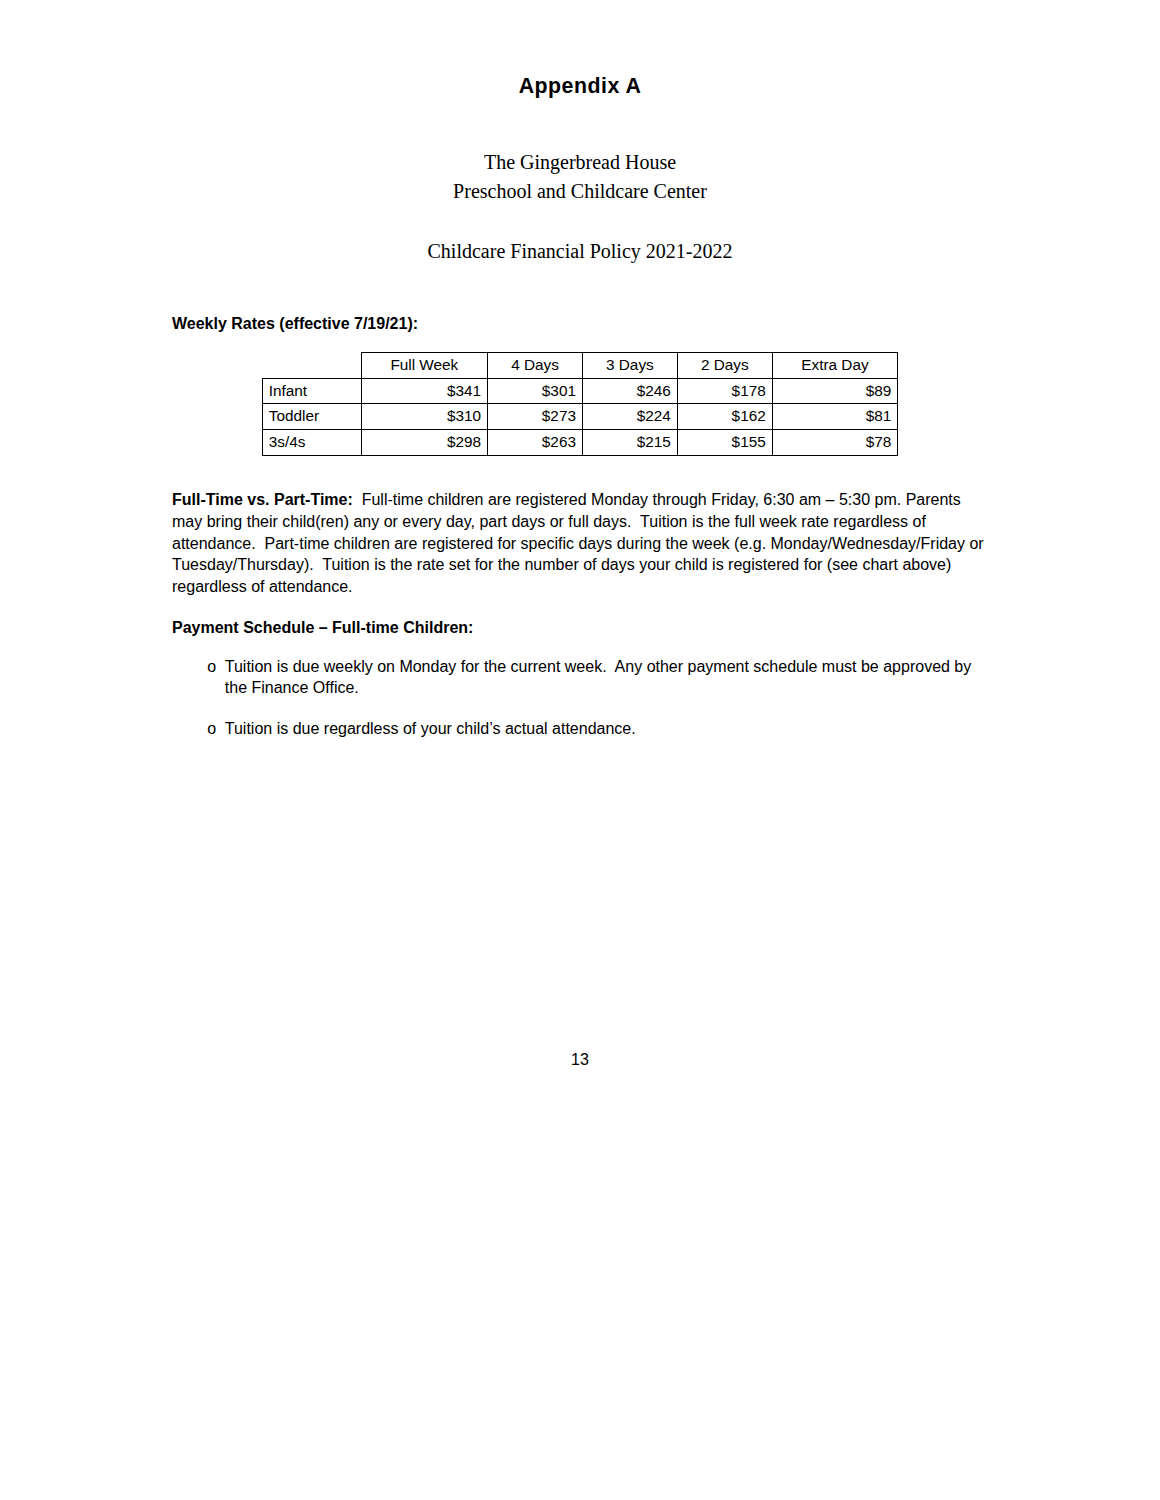Appendix A
The Gingerbread House
Preschool and Childcare Center
Childcare Financial Policy 2021-2022
Weekly Rates (effective 7/19/21):
| | Full Week | 4 Days | 3 Days | 2 Days | Extra Day |
| --- | --- | --- | --- | --- | --- |
| Infant | $341 | $301 | $246 | $178 | $89 |
| Toddler | $310 | $273 | $224 | $162 | $81 |
| 3s/4s | $298 | $263 | $215 | $155 | $78 |
Full-Time vs. Part-Time: Full-time children are registered Monday through Friday, 6:30 am – 5:30 pm. Parents may bring their child(ren) any or every day, part days or full days. Tuition is the full week rate regardless of attendance. Part-time children are registered for specific days during the week (e.g. Monday/Wednesday/Friday or Tuesday/Thursday). Tuition is the rate set for the number of days your child is registered for (see chart above) regardless of attendance.
Payment Schedule – Full-time Children:
Tuition is due weekly on Monday for the current week. Any other payment schedule must be approved by the Finance Office.
Tuition is due regardless of your child’s actual attendance.
13